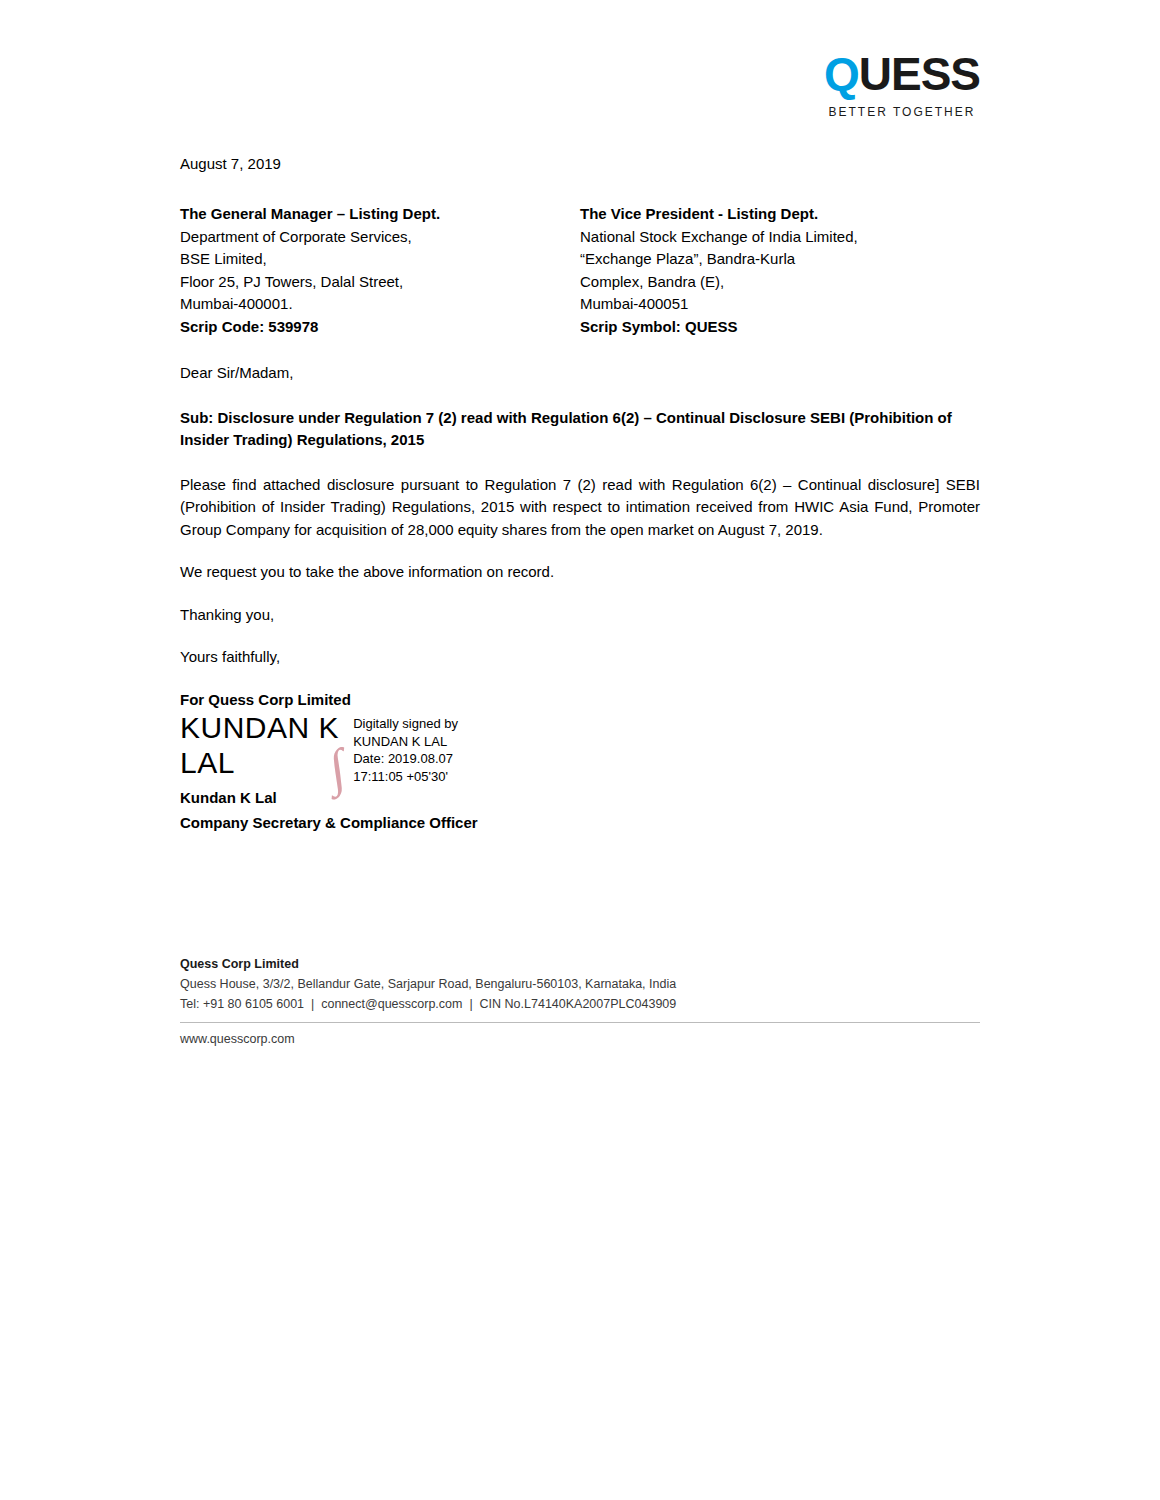QUESS
BETTER TOGETHER
August 7, 2019
| The General Manager – Listing Dept. Department of Corporate Services, BSE Limited, Floor 25, PJ Towers, Dalal Street, Mumbai-400001. | The Vice President - Listing Dept. National Stock Exchange of India Limited, “Exchange Plaza”, Bandra-Kurla Complex, Bandra (E), Mumbai-400051 |
| Scrip Code: 539978 | Scrip Symbol: QUESS |
Dear Sir/Madam,
Sub: Disclosure under Regulation 7 (2) read with Regulation 6(2) – Continual Disclosure SEBI (Prohibition of Insider Trading) Regulations, 2015
Please find attached disclosure pursuant to Regulation 7 (2) read with Regulation 6(2) – Continual disclosure] SEBI (Prohibition of Insider Trading) Regulations, 2015 with respect to intimation received from HWIC Asia Fund, Promoter Group Company for acquisition of 28,000 equity shares from the open market on August 7, 2019.
We request you to take the above information on record.
Thanking you,
Yours faithfully,
For Quess Corp Limited
KUNDAN K
LAL Digitally signed by
KUNDAN K LAL
Date: 2019.08.07
17:11:05 +05'30' ∫
Kundan K Lal
Company Secretary & Compliance Officer
Quess Corp Limited
Quess House, 3/3/2, Bellandur Gate, Sarjapur Road, Bengaluru-560103, Karnataka, India
Tel: +91 80 6105 6001 | connect@quesscorp.com | CIN No.L74140KA2007PLC043909
www.quesscorp.com